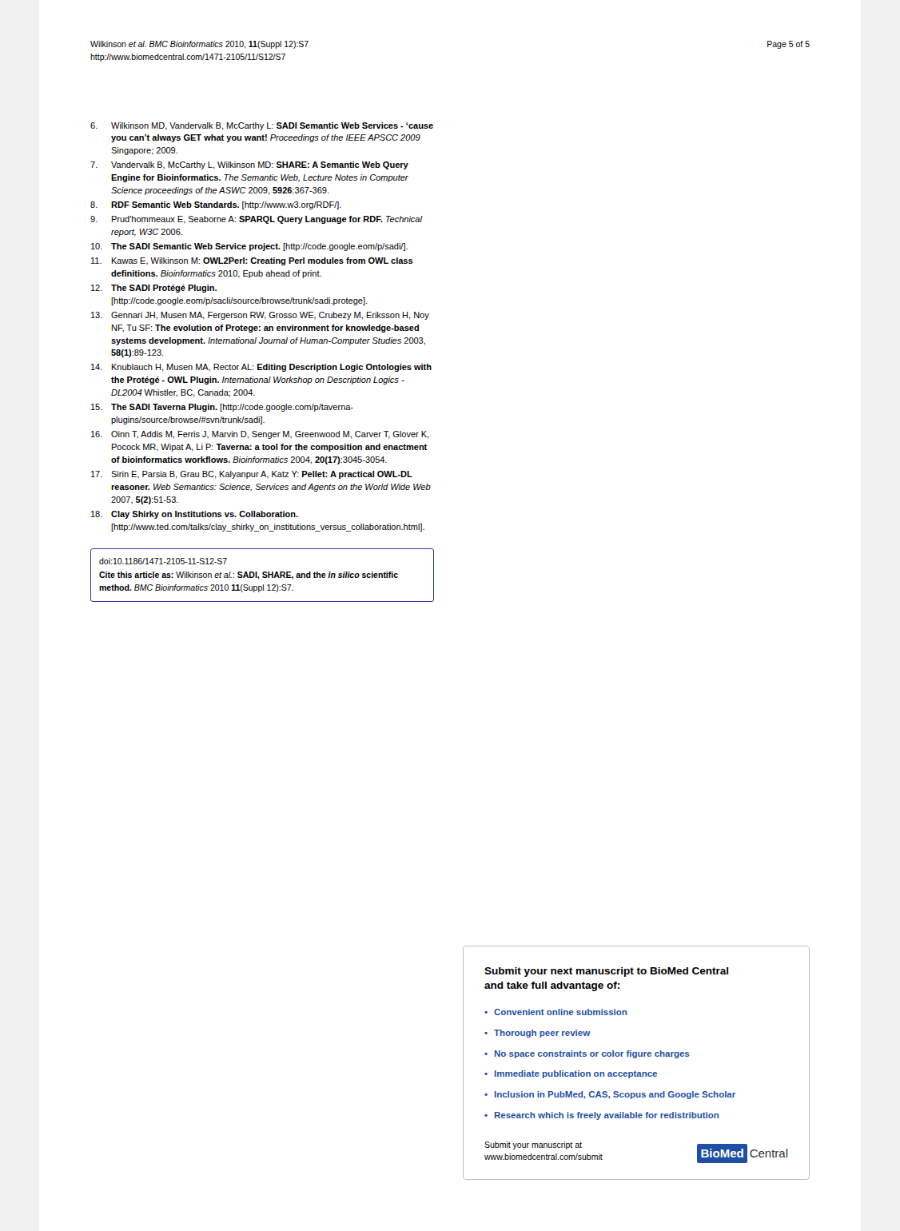Wilkinson et al. BMC Bioinformatics 2010, 11(Suppl 12):S7
http://www.biomedcentral.com/1471-2105/11/S12/S7
Page 5 of 5
Wilkinson MD, Vandervalk B, McCarthy L: SADI Semantic Web Services - ‘cause you can’t always GET what you want! Proceedings of the IEEE APSCC 2009 Singapore; 2009.
Vandervalk B, McCarthy L, Wilkinson MD: SHARE: A Semantic Web Query Engine for Bioinformatics. The Semantic Web, Lecture Notes in Computer Science proceedings of the ASWC 2009, 5926:367-369.
RDF Semantic Web Standards. [http://www.w3.org/RDF/].
Prud'hommeaux E, Seaborne A: SPARQL Query Language for RDF. Technical report, W3C 2006.
The SADI Semantic Web Service project. [http://code.google.eom/p/sadi/].
Kawas E, Wilkinson M: OWL2Perl: Creating Perl modules from OWL class definitions. Bioinformatics 2010, Epub ahead of print.
The SADI Protégé Plugin. [http://code.google.eom/p/sacli/source/browse/trunk/sadi.protege].
Gennari JH, Musen MA, Fergerson RW, Grosso WE, Crubezy M, Eriksson H, Noy NF, Tu SF: The evolution of Protege: an environment for knowledge-based systems development. International Journal of Human-Computer Studies 2003, 58(1):89-123.
Knublauch H, Musen MA, Rector AL: Editing Description Logic Ontologies with the Protégé - OWL Plugin. International Workshop on Description Logics - DL2004 Whistler, BC, Canada; 2004.
The SADI Taverna Plugin. [http://code.google.com/p/taverna-plugins/source/browse/#svn/trunk/sadi].
Oinn T, Addis M, Ferris J, Marvin D, Senger M, Greenwood M, Carver T, Glover K, Pocock MR, Wipat A, Li P: Taverna: a tool for the composition and enactment of bioinformatics workflows. Bioinformatics 2004, 20(17):3045-3054.
Sirin E, Parsia B, Grau BC, Kalyanpur A, Katz Y: Pellet: A practical OWL-DL reasoner. Web Semantics: Science, Services and Agents on the World Wide Web 2007, 5(2):51-53.
Clay Shirky on Institutions vs. Collaboration. [http://www.ted.com/talks/clay_shirky_on_institutions_versus_collaboration.html].
doi:10.1186/1471-2105-11-S12-S7
Cite this article as: Wilkinson et al.: SADI, SHARE, and the in silico scientific method. BMC Bioinformatics 2010 11(Suppl 12):S7.
Submit your next manuscript to BioMed Central
and take full advantage of:
Convenient online submission
Thorough peer review
No space constraints or color figure charges
Immediate publication on acceptance
Inclusion in PubMed, CAS, Scopus and Google Scholar
Research which is freely available for redistribution
Submit your manuscript at
www.biomedcentral.com/submit
BioMed Central